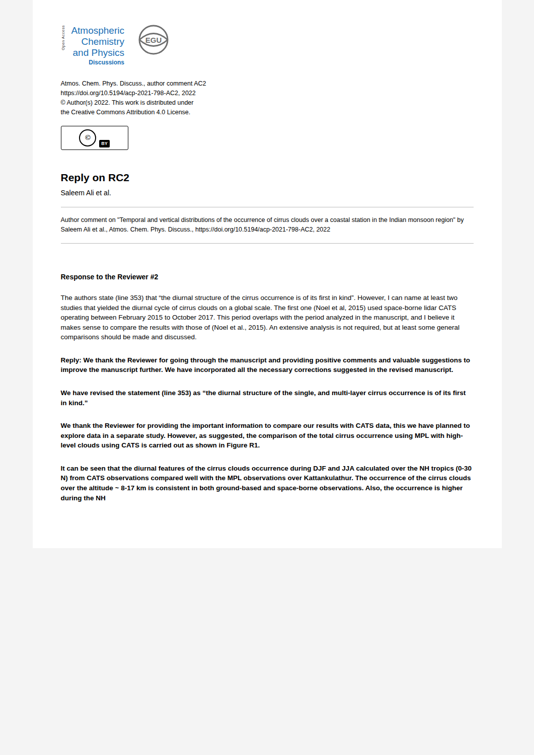Open Access
Atmospheric
Chemistry
and Physics Discussions
EGU
Atmos. Chem. Phys. Discuss., author comment AC2
https://doi.org/10.5194/acp-2021-798-AC2, 2022
© Author(s) 2022. This work is distributed under
the Creative Commons Attribution 4.0 License.
© BY
Reply on RC2
Saleem Ali et al.
Author comment on "Temporal and vertical distributions of the occurrence of cirrus clouds over a coastal station in the Indian monsoon region" by Saleem Ali et al., Atmos. Chem. Phys. Discuss., https://doi.org/10.5194/acp-2021-798-AC2, 2022
Response to the Reviewer #2
The authors state (line 353) that “the diurnal structure of the cirrus occurrence is of its first in kind”. However, I can name at least two studies that yielded the diurnal cycle of cirrus clouds on a global scale. The first one (Noel et al, 2015) used space-borne lidar CATS operating between February 2015 to October 2017. This period overlaps with the period analyzed in the manuscript, and I believe it makes sense to compare the results with those of (Noel et al., 2015). An extensive analysis is not required, but at least some general comparisons should be made and discussed.
Reply: We thank the Reviewer for going through the manuscript and providing positive comments and valuable suggestions to improve the manuscript further. We have incorporated all the necessary corrections suggested in the revised manuscript.
We have revised the statement (line 353) as “the diurnal structure of the single, and multi-layer cirrus occurrence is of its first in kind.”
We thank the Reviewer for providing the important information to compare our results with CATS data, this we have planned to explore data in a separate study. However, as suggested, the comparison of the total cirrus occurrence using MPL with high-level clouds using CATS is carried out as shown in Figure R1.
It can be seen that the diurnal features of the cirrus clouds occurrence during DJF and JJA calculated over the NH tropics (0-30 N) from CATS observations compared well with the MPL observations over Kattankulathur. The occurrence of the cirrus clouds over the altitude ~ 8-17 km is consistent in both ground-based and space-borne observations. Also, the occurrence is higher during the NH